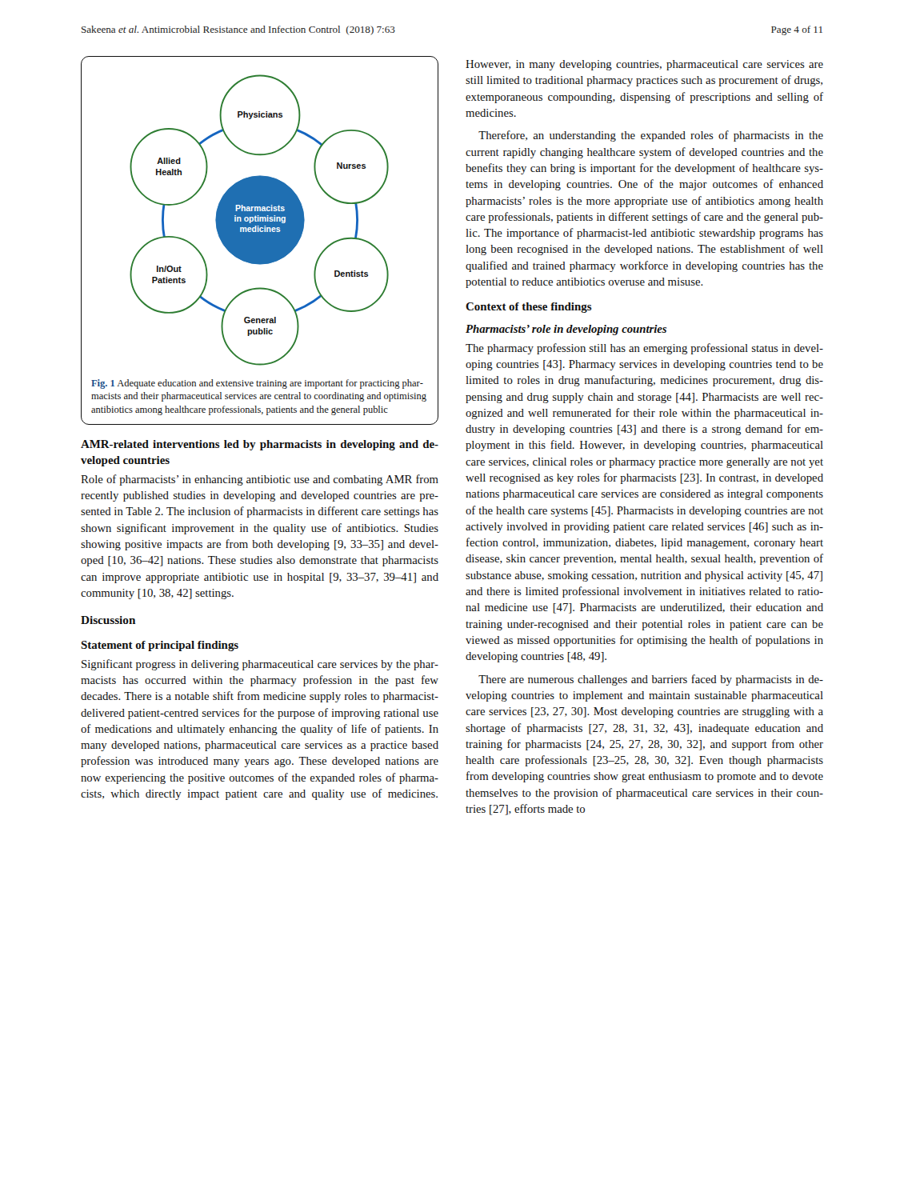Sakeena et al. Antimicrobial Resistance and Infection Control (2018) 7:63
Page 4 of 11
Pharmacists in optimising medicines Physicians Nurses Dentists General public In/Out Patients Allied Health
Fig. 1 Adequate education and extensive training are important for practicing pharmacists and their pharmaceutical services are central to coordinating and optimising antibiotics among healthcare professionals, patients and the general public
AMR-related interventions led by pharmacists in developing and developed countries
Role of pharmacists’ in enhancing antibiotic use and combating AMR from recently published studies in developing and developed countries are presented in Table 2. The inclusion of pharmacists in different care settings has shown significant improvement in the quality use of antibiotics. Studies showing positive impacts are from both developing [9, 33–35] and developed [10, 36–42] nations. These studies also demonstrate that pharmacists can improve appropriate antibiotic use in hospital [9, 33–37, 39–41] and community [10, 38, 42] settings.
Discussion
Statement of principal findings
Significant progress in delivering pharmaceutical care services by the pharmacists has occurred within the pharmacy profession in the past few decades. There is a notable shift from medicine supply roles to pharmacist-delivered patient-centred services for the purpose of improving rational use of medications and ultimately enhancing the quality of life of patients. In many developed nations, pharmaceutical care services as a practice based profession was introduced many years ago. These developed nations are now experiencing the positive outcomes of the expanded roles of pharmacists, which directly impact patient care and quality use of medicines. However, in many developing countries, pharmaceutical care services are still limited to traditional pharmacy practices such as procurement of drugs, extemporaneous compounding, dispensing of prescriptions and selling of medicines.
Therefore, an understanding the expanded roles of pharmacists in the current rapidly changing healthcare system of developed countries and the benefits they can bring is important for the development of healthcare systems in developing countries. One of the major outcomes of enhanced pharmacists’ roles is the more appropriate use of antibiotics among health care professionals, patients in different settings of care and the general public. The importance of pharmacist-led antibiotic stewardship programs has long been recognised in the developed nations. The establishment of well qualified and trained pharmacy workforce in developing countries has the potential to reduce antibiotics overuse and misuse.
Context of these findings
Pharmacists’ role in developing countries
The pharmacy profession still has an emerging professional status in developing countries [43]. Pharmacy services in developing countries tend to be limited to roles in drug manufacturing, medicines procurement, drug dispensing and drug supply chain and storage [44]. Pharmacists are well recognized and well remunerated for their role within the pharmaceutical industry in developing countries [43] and there is a strong demand for employment in this field. However, in developing countries, pharmaceutical care services, clinical roles or pharmacy practice more generally are not yet well recognised as key roles for pharmacists [23]. In contrast, in developed nations pharmaceutical care services are considered as integral components of the health care systems [45]. Pharmacists in developing countries are not actively involved in providing patient care related services [46] such as infection control, immunization, diabetes, lipid management, coronary heart disease, skin cancer prevention, mental health, sexual health, prevention of substance abuse, smoking cessation, nutrition and physical activity [45, 47] and there is limited professional involvement in initiatives related to rational medicine use [47]. Pharmacists are underutilized, their education and training under-recognised and their potential roles in patient care can be viewed as missed opportunities for optimising the health of populations in developing countries [48, 49].
There are numerous challenges and barriers faced by pharmacists in developing countries to implement and maintain sustainable pharmaceutical care services [23, 27, 30]. Most developing countries are struggling with a shortage of pharmacists [27, 28, 31, 32, 43], inadequate education and training for pharmacists [24, 25, 27, 28, 30, 32], and support from other health care professionals [23–25, 28, 30, 32]. Even though pharmacists from developing countries show great enthusiasm to promote and to devote themselves to the provision of pharmaceutical care services in their countries [27], efforts made to